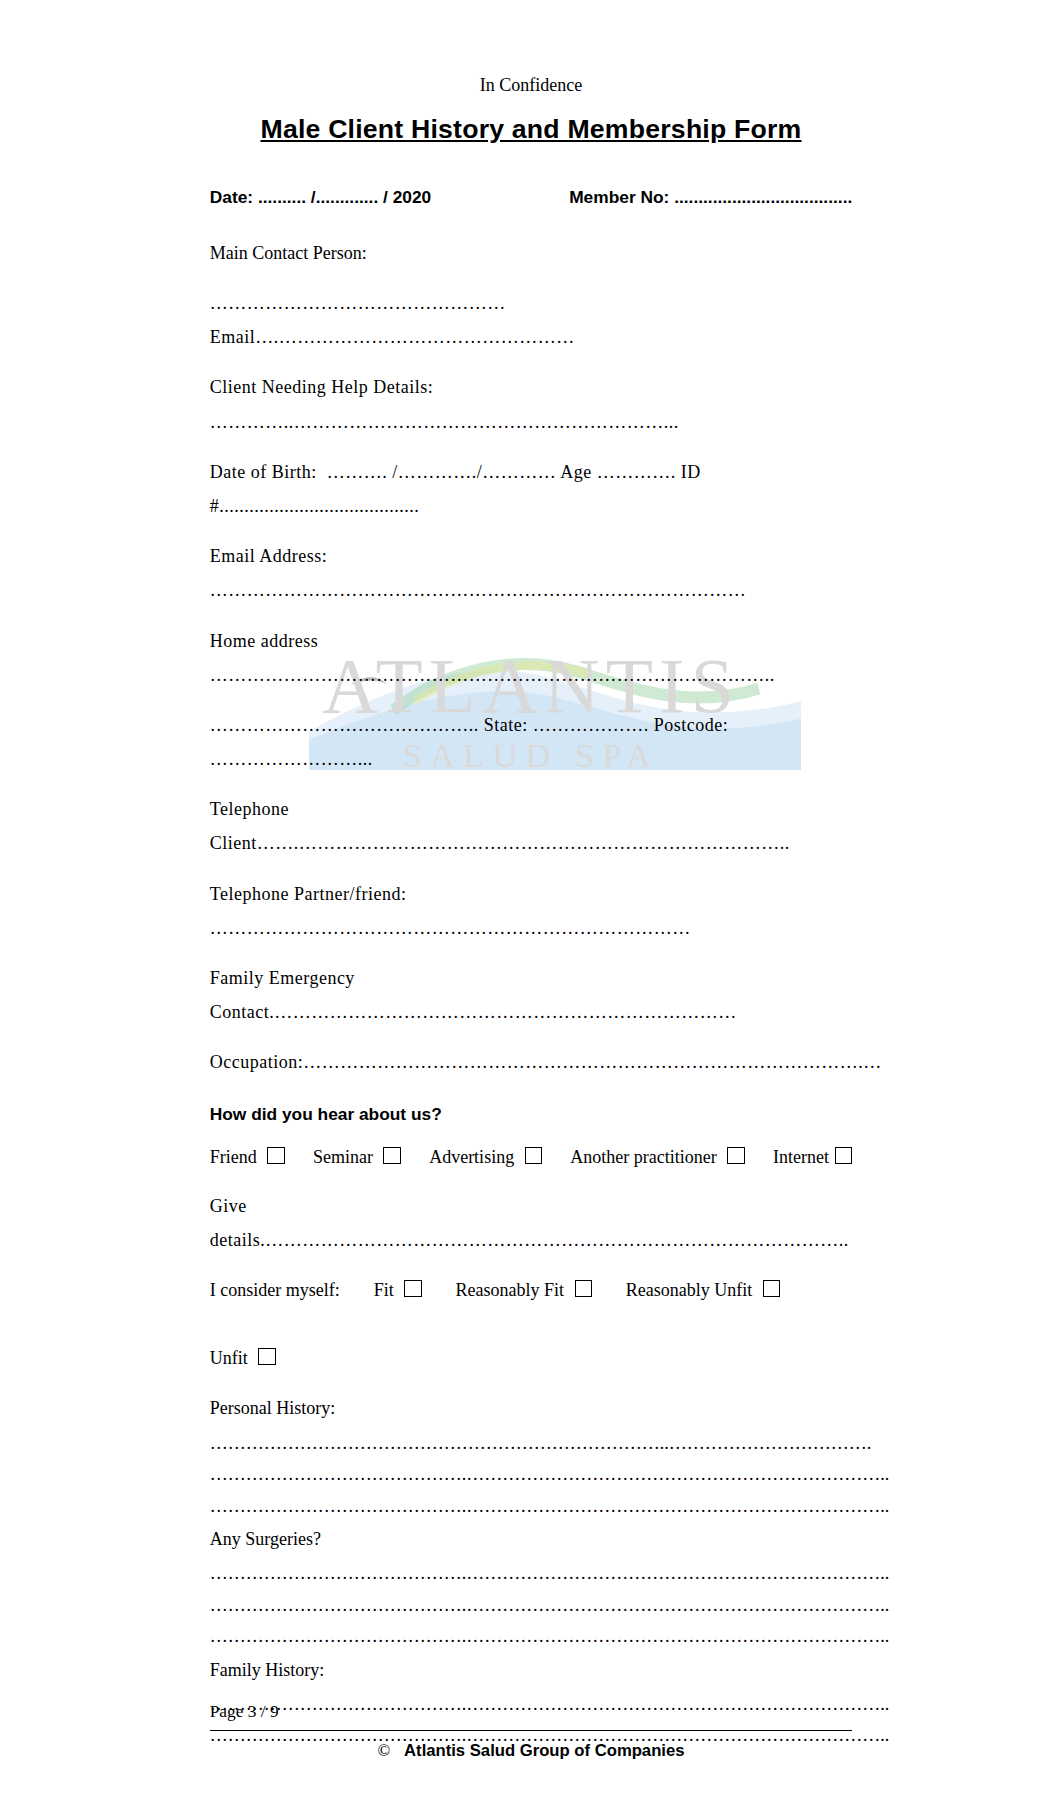ATLANTIS
SALUD SPA
In Confidence
Male Client History and Membership Form
Date: .......... /............. / 2020 Member No: .....................................
Main Contact Person:
…………………………………………Email….…………………………………………
Client Needing Help Details: …………..……………………………………………………...
Date of Birth: ………. /…………./………… Age …………. ID #........................................
Email Address: ……………………………………………………………………………
Home address ………………………………………………………………………………..
…………………………………….. State: ………………. Postcode: ……………………...
Telephone Client…….……………………………………………………………………..
Telephone Partner/friend: ……………………………………………………………………
Family Emergency Contact.…………………………………………………………………
Occupation:……………………………………………………………………………….…
How did you hear about us?
Friend Seminar Advertising Another practitioner Internet
Give details.…………………………………………………………………………………..
I consider myself: Fit Reasonably Fit Reasonably Unfit Unfit
Personal History:
…………………………………………………………………..…………………………….
…………………………………….……………………………………………………………..
…………………………………….……………………………………………………………..
Any Surgeries?
…………………………………….……………………………………………………………..
…………………………………….……………………………………………………………..
…………………………………….……………………………………………………………..
Family History:
…………………………………….……………………………………………………………..
…………………………………….……………………………………………………………..
Page 3 / 9
© Atlantis Salud Group of Companies